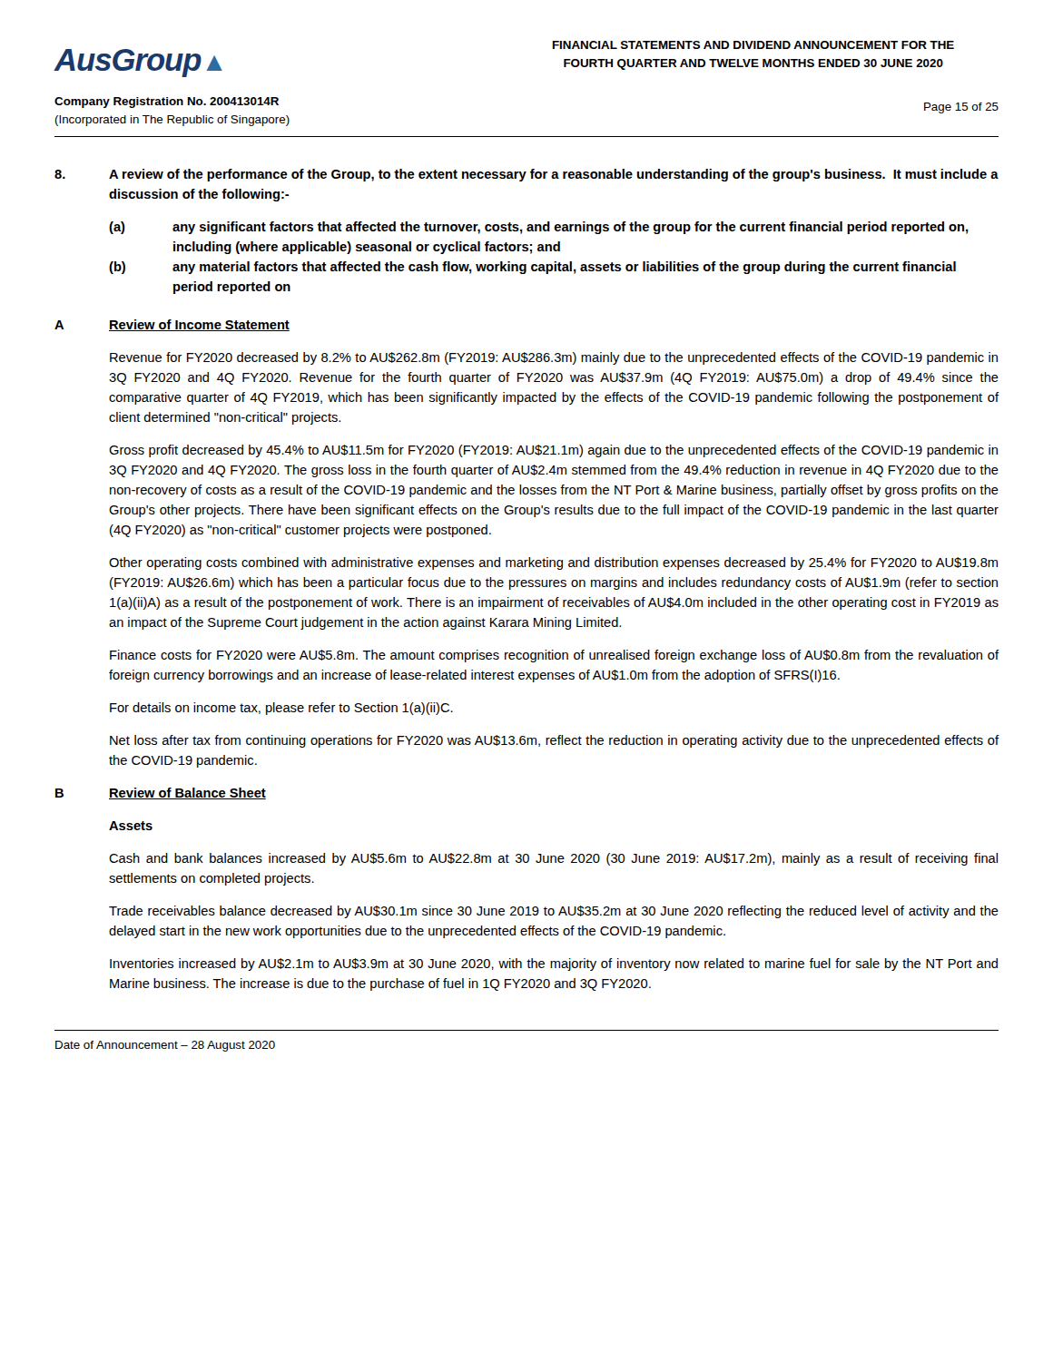AusGroup▲
Company Registration No. 200413014R
(Incorporated in The Republic of Singapore)
FINANCIAL STATEMENTS AND DIVIDEND ANNOUNCEMENT FOR THE
FOURTH QUARTER AND TWELVE MONTHS ENDED 30 JUNE 2020
Page 15 of 25
| 8. | A review of the performance of the Group, to the extent necessary for a reasonable understanding of the group's business. It must include a discussion of the following:- |
| | (a) | any significant factors that affected the turnover, costs, and earnings of the group for the current financial period reported on, including (where applicable) seasonal or cyclical factors; and |
| | (b) | any material factors that affected the cash flow, working capital, assets or liabilities of the group during the current financial period reported on |
| A | Review of Income Statement |
Revenue for FY2020 decreased by 8.2% to AU$262.8m (FY2019: AU$286.3m) mainly due to the unprecedented effects of the COVID-19 pandemic in 3Q FY2020 and 4Q FY2020. Revenue for the fourth quarter of FY2020 was AU$37.9m (4Q FY2019: AU$75.0m) a drop of 49.4% since the comparative quarter of 4Q FY2019, which has been significantly impacted by the effects of the COVID-19 pandemic following the postponement of client determined "non-critical" projects.
Gross profit decreased by 45.4% to AU$11.5m for FY2020 (FY2019: AU$21.1m) again due to the unprecedented effects of the COVID-19 pandemic in 3Q FY2020 and 4Q FY2020. The gross loss in the fourth quarter of AU$2.4m stemmed from the 49.4% reduction in revenue in 4Q FY2020 due to the non-recovery of costs as a result of the COVID-19 pandemic and the losses from the NT Port & Marine business, partially offset by gross profits on the Group's other projects. There have been significant effects on the Group's results due to the full impact of the COVID-19 pandemic in the last quarter (4Q FY2020) as "non-critical" customer projects were postponed.
Other operating costs combined with administrative expenses and marketing and distribution expenses decreased by 25.4% for FY2020 to AU$19.8m (FY2019: AU$26.6m) which has been a particular focus due to the pressures on margins and includes redundancy costs of AU$1.9m (refer to section 1(a)(ii)A) as a result of the postponement of work. There is an impairment of receivables of AU$4.0m included in the other operating cost in FY2019 as an impact of the Supreme Court judgement in the action against Karara Mining Limited.
Finance costs for FY2020 were AU$5.8m. The amount comprises recognition of unrealised foreign exchange loss of AU$0.8m from the revaluation of foreign currency borrowings and an increase of lease-related interest expenses of AU$1.0m from the adoption of SFRS(I)16.
For details on income tax, please refer to Section 1(a)(ii)C.
Net loss after tax from continuing operations for FY2020 was AU$13.6m, reflect the reduction in operating activity due to the unprecedented effects of the COVID-19 pandemic.
| B | Review of Balance Sheet |
Assets
Cash and bank balances increased by AU$5.6m to AU$22.8m at 30 June 2020 (30 June 2019: AU$17.2m), mainly as a result of receiving final settlements on completed projects.
Trade receivables balance decreased by AU$30.1m since 30 June 2019 to AU$35.2m at 30 June 2020 reflecting the reduced level of activity and the delayed start in the new work opportunities due to the unprecedented effects of the COVID-19 pandemic.
Inventories increased by AU$2.1m to AU$3.9m at 30 June 2020, with the majority of inventory now related to marine fuel for sale by the NT Port and Marine business. The increase is due to the purchase of fuel in 1Q FY2020 and 3Q FY2020.
Date of Announcement – 28 August 2020